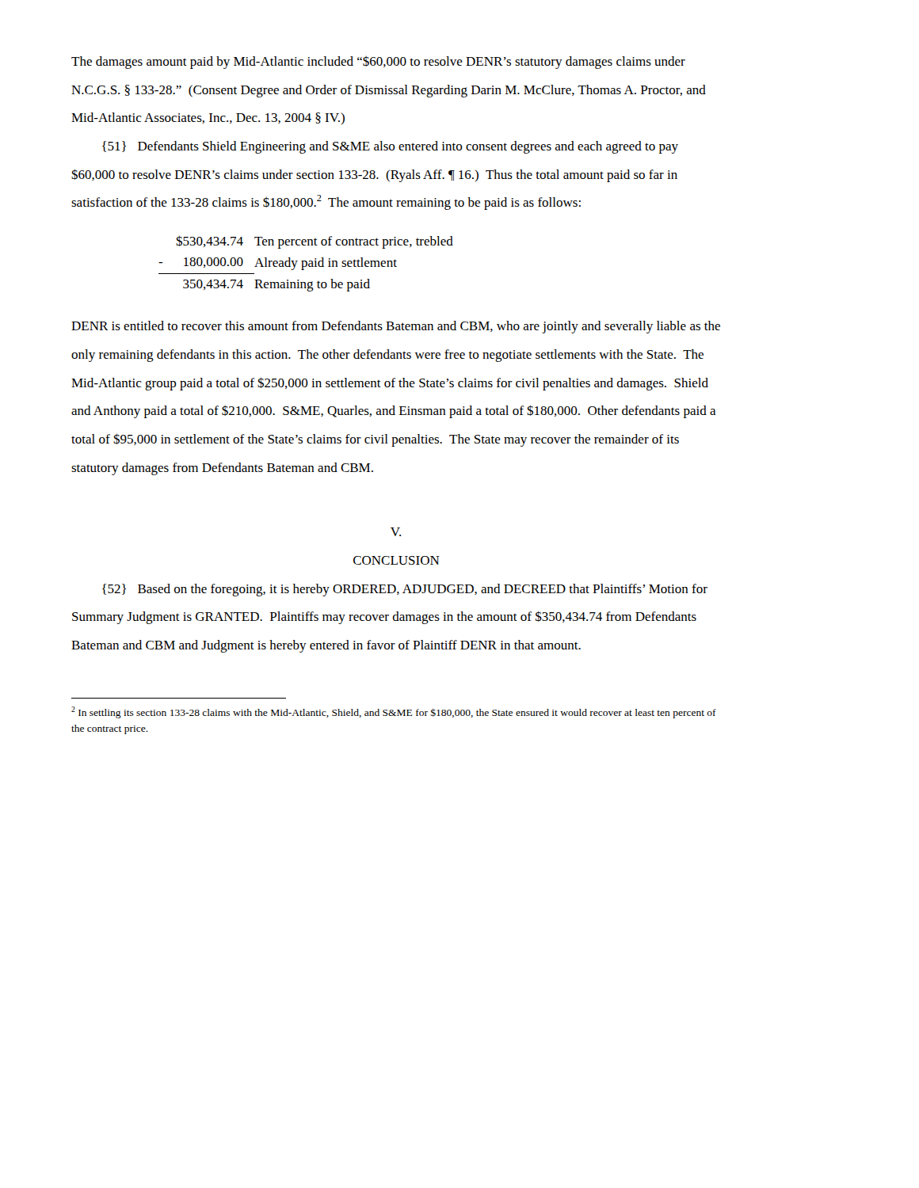The damages amount paid by Mid-Atlantic included “$60,000 to resolve DENR’s statutory damages claims under N.C.G.S. § 133-28.” (Consent Degree and Order of Dismissal Regarding Darin M. McClure, Thomas A. Proctor, and Mid-Atlantic Associates, Inc., Dec. 13, 2004 § IV.)
{51} Defendants Shield Engineering and S&ME also entered into consent degrees and each agreed to pay $60,000 to resolve DENR’s claims under section 133-28. (Ryals Aff. ¶ 16.) Thus the total amount paid so far in satisfaction of the 133-28 claims is $180,000.2 The amount remaining to be paid is as follows:
| | $530,434.74 | Ten percent of contract price, trebled |
| - | 180,000.00 | Already paid in settlement |
| | 350,434.74 | Remaining to be paid |
DENR is entitled to recover this amount from Defendants Bateman and CBM, who are jointly and severally liable as the only remaining defendants in this action. The other defendants were free to negotiate settlements with the State. The Mid-Atlantic group paid a total of $250,000 in settlement of the State’s claims for civil penalties and damages. Shield and Anthony paid a total of $210,000. S&ME, Quarles, and Einsman paid a total of $180,000. Other defendants paid a total of $95,000 in settlement of the State’s claims for civil penalties. The State may recover the remainder of its statutory damages from Defendants Bateman and CBM.
V.
CONCLUSION
{52} Based on the foregoing, it is hereby ORDERED, ADJUDGED, and DECREED that Plaintiffs’ Motion for Summary Judgment is GRANTED. Plaintiffs may recover damages in the amount of $350,434.74 from Defendants Bateman and CBM and Judgment is hereby entered in favor of Plaintiff DENR in that amount.
2 In settling its section 133-28 claims with the Mid-Atlantic, Shield, and S&ME for $180,000, the State ensured it would recover at least ten percent of the contract price.